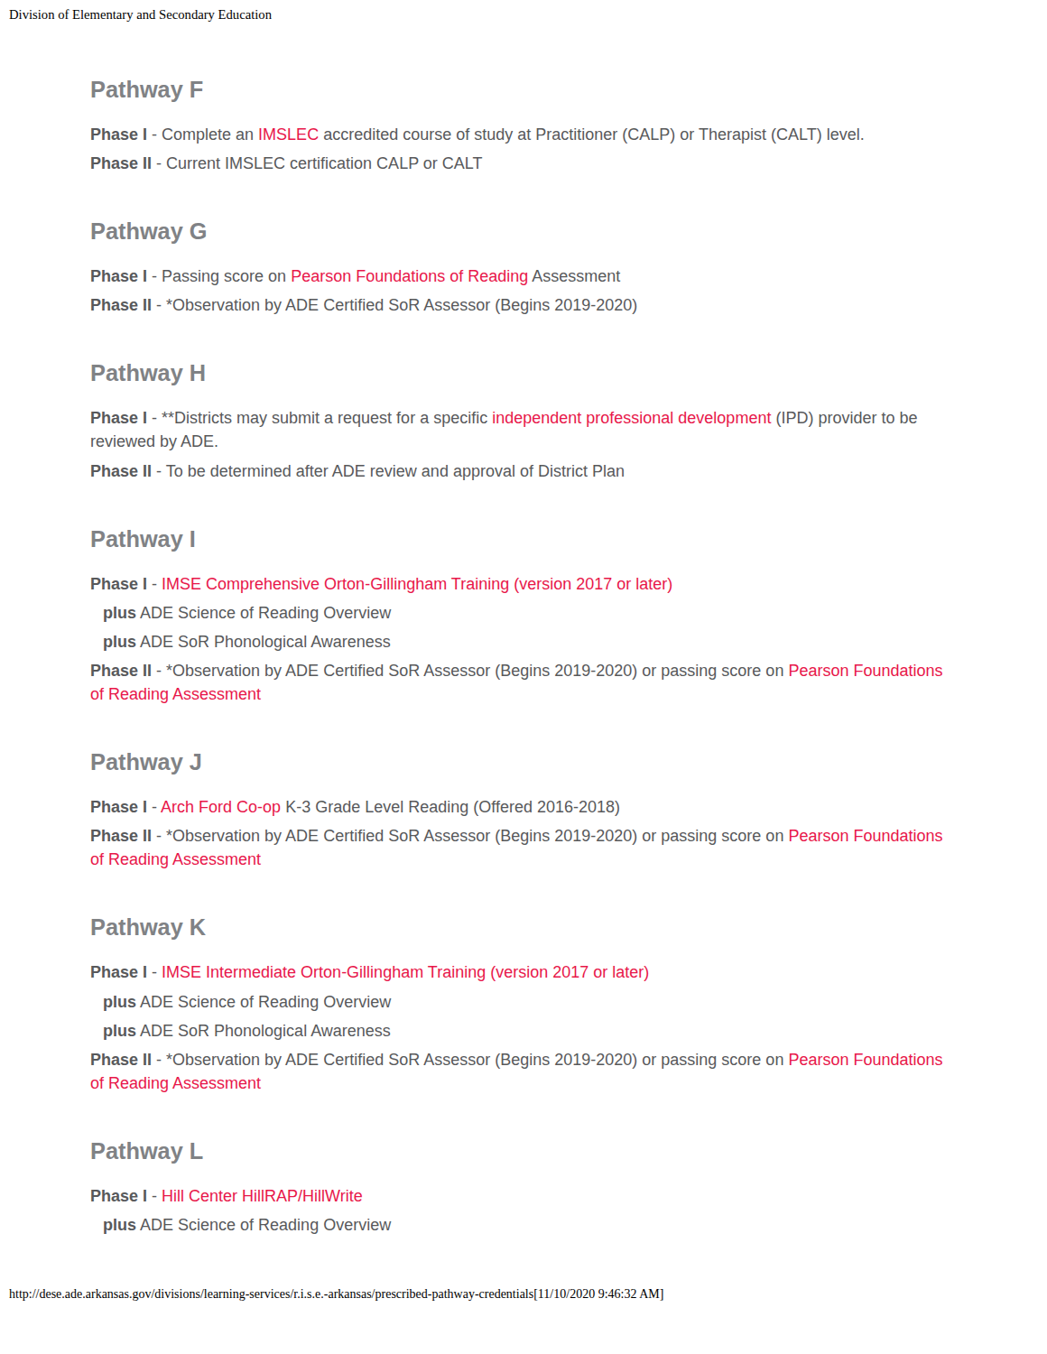Division of Elementary and Secondary Education
Pathway F
Phase I - Complete an IMSLEC accredited course of study at Practitioner (CALP) or Therapist (CALT) level.
Phase II - Current IMSLEC certification CALP or CALT
Pathway G
Phase I - Passing score on Pearson Foundations of Reading Assessment
Phase II - *Observation by ADE Certified SoR Assessor (Begins 2019-2020)
Pathway H
Phase I - **Districts may submit a request for a specific independent professional development (IPD) provider to be reviewed by ADE.
Phase II - To be determined after ADE review and approval of District Plan
Pathway I
Phase I - IMSE Comprehensive Orton-Gillingham Training (version 2017 or later)
plus ADE Science of Reading Overview
plus ADE SoR Phonological Awareness
Phase II - *Observation by ADE Certified SoR Assessor (Begins 2019-2020) or passing score on Pearson Foundations of Reading Assessment
Pathway J
Phase I - Arch Ford Co-op K-3 Grade Level Reading (Offered 2016-2018)
Phase II - *Observation by ADE Certified SoR Assessor (Begins 2019-2020) or passing score on Pearson Foundations of Reading Assessment
Pathway K
Phase I - IMSE Intermediate Orton-Gillingham Training (version 2017 or later)
plus ADE Science of Reading Overview
plus ADE SoR Phonological Awareness
Phase II - *Observation by ADE Certified SoR Assessor (Begins 2019-2020) or passing score on Pearson Foundations of Reading Assessment
Pathway L
Phase I - Hill Center HillRAP/HillWrite
plus ADE Science of Reading Overview
http://dese.ade.arkansas.gov/divisions/learning-services/r.i.s.e.-arkansas/prescribed-pathway-credentials[11/10/2020 9:46:32 AM]